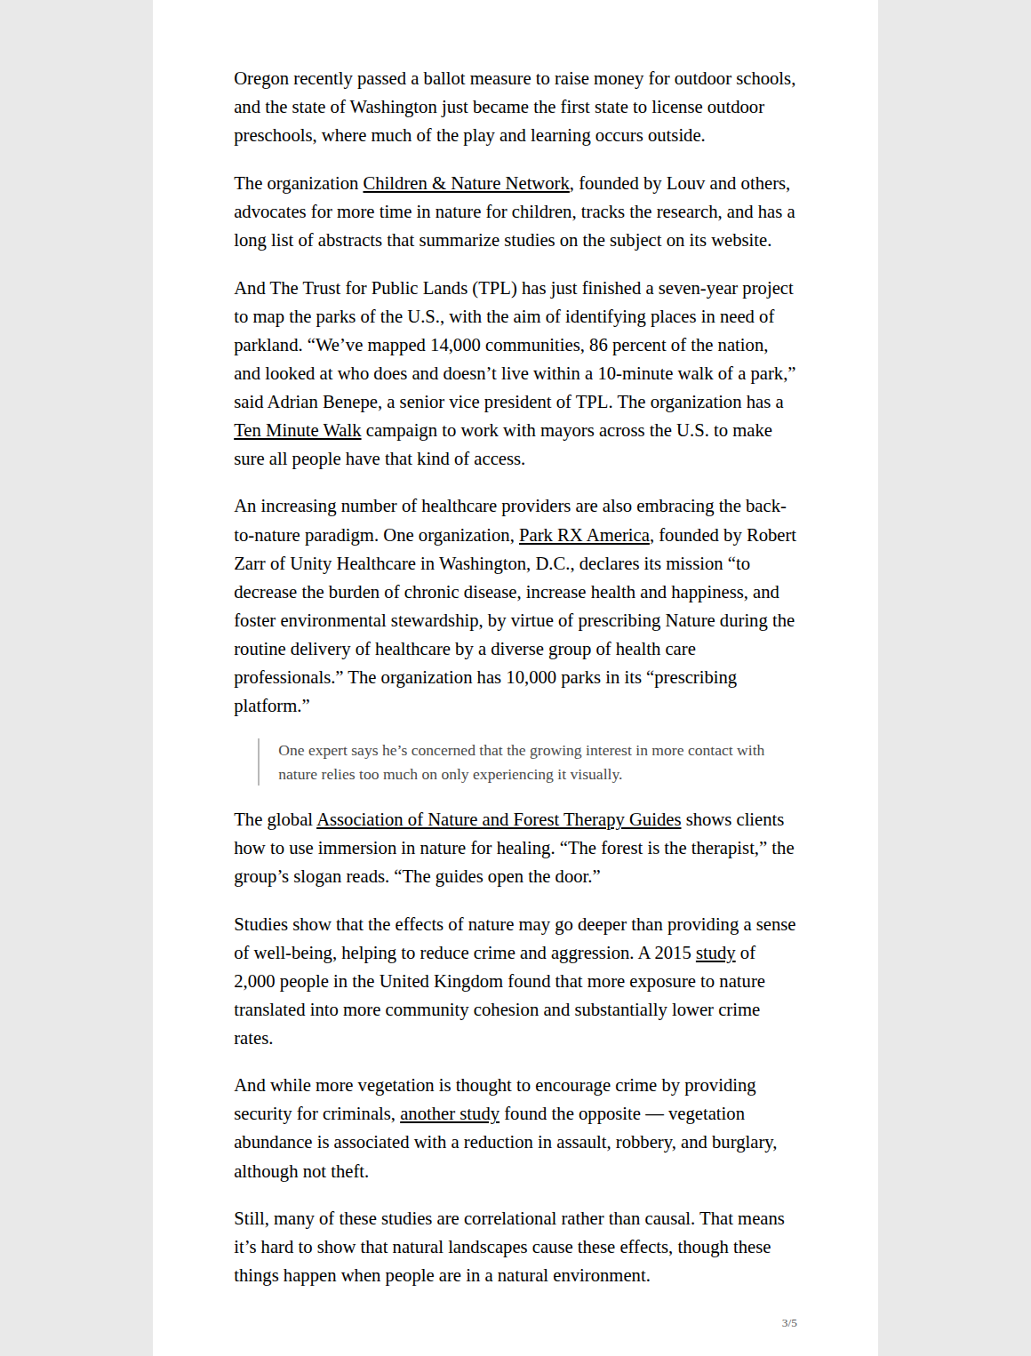Oregon recently passed a ballot measure to raise money for outdoor schools, and the state of Washington just became the first state to license outdoor preschools, where much of the play and learning occurs outside.
The organization Children & Nature Network, founded by Louv and others, advocates for more time in nature for children, tracks the research, and has a long list of abstracts that summarize studies on the subject on its website.
And The Trust for Public Lands (TPL) has just finished a seven-year project to map the parks of the U.S., with the aim of identifying places in need of parkland. “We’ve mapped 14,000 communities, 86 percent of the nation, and looked at who does and doesn’t live within a 10-minute walk of a park,” said Adrian Benepe, a senior vice president of TPL. The organization has a Ten Minute Walk campaign to work with mayors across the U.S. to make sure all people have that kind of access.
An increasing number of healthcare providers are also embracing the back-to-nature paradigm. One organization, Park RX America, founded by Robert Zarr of Unity Healthcare in Washington, D.C., declares its mission “to decrease the burden of chronic disease, increase health and happiness, and foster environmental stewardship, by virtue of prescribing Nature during the routine delivery of healthcare by a diverse group of health care professionals.” The organization has 10,000 parks in its “prescribing platform.”
One expert says he’s concerned that the growing interest in more contact with nature relies too much on only experiencing it visually.
The global Association of Nature and Forest Therapy Guides shows clients how to use immersion in nature for healing. “The forest is the therapist,” the group’s slogan reads. “The guides open the door.”
Studies show that the effects of nature may go deeper than providing a sense of well-being, helping to reduce crime and aggression. A 2015 study of 2,000 people in the United Kingdom found that more exposure to nature translated into more community cohesion and substantially lower crime rates.
And while more vegetation is thought to encourage crime by providing security for criminals, another study found the opposite — vegetation abundance is associated with a reduction in assault, robbery, and burglary, although not theft.
Still, many of these studies are correlational rather than causal. That means it’s hard to show that natural landscapes cause these effects, though these things happen when people are in a natural environment.
3/5